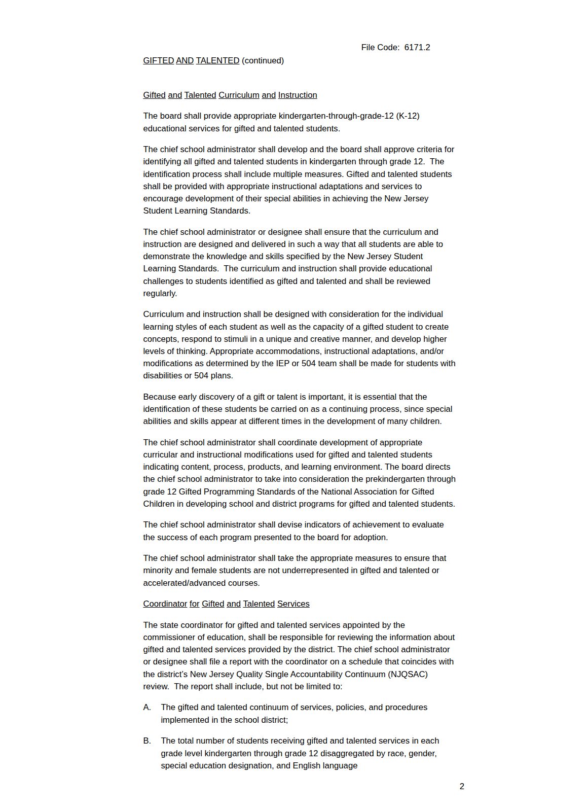File Code: 6171.2
GIFTED AND TALENTED (continued)
Gifted and Talented Curriculum and Instruction
The board shall provide appropriate kindergarten-through-grade-12 (K-12) educational services for gifted and talented students.
The chief school administrator shall develop and the board shall approve criteria for identifying all gifted and talented students in kindergarten through grade 12. The identification process shall include multiple measures. Gifted and talented students shall be provided with appropriate instructional adaptations and services to encourage development of their special abilities in achieving the New Jersey Student Learning Standards.
The chief school administrator or designee shall ensure that the curriculum and instruction are designed and delivered in such a way that all students are able to demonstrate the knowledge and skills specified by the New Jersey Student Learning Standards. The curriculum and instruction shall provide educational challenges to students identified as gifted and talented and shall be reviewed regularly.
Curriculum and instruction shall be designed with consideration for the individual learning styles of each student as well as the capacity of a gifted student to create concepts, respond to stimuli in a unique and creative manner, and develop higher levels of thinking. Appropriate accommodations, instructional adaptations, and/or modifications as determined by the IEP or 504 team shall be made for students with disabilities or 504 plans.
Because early discovery of a gift or talent is important, it is essential that the identification of these students be carried on as a continuing process, since special abilities and skills appear at different times in the development of many children.
The chief school administrator shall coordinate development of appropriate curricular and instructional modifications used for gifted and talented students indicating content, process, products, and learning environment. The board directs the chief school administrator to take into consideration the prekindergarten through grade 12 Gifted Programming Standards of the National Association for Gifted Children in developing school and district programs for gifted and talented students.
The chief school administrator shall devise indicators of achievement to evaluate the success of each program presented to the board for adoption.
The chief school administrator shall take the appropriate measures to ensure that minority and female students are not underrepresented in gifted and talented or accelerated/advanced courses.
Coordinator for Gifted and Talented Services
The state coordinator for gifted and talented services appointed by the commissioner of education, shall be responsible for reviewing the information about gifted and talented services provided by the district. The chief school administrator or designee shall file a report with the coordinator on a schedule that coincides with the district’s New Jersey Quality Single Accountability Continuum (NJQSAC) review. The report shall include, but not be limited to:
A. The gifted and talented continuum of services, policies, and procedures implemented in the school district;
B. The total number of students receiving gifted and talented services in each grade level kindergarten through grade 12 disaggregated by race, gender, special education designation, and English language
2